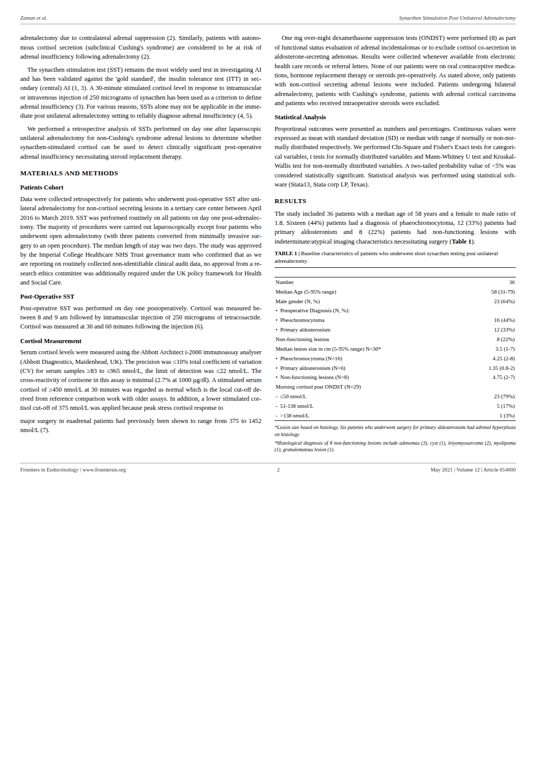Zaman et al.
Synacthen Stimulation Post Unilateral Adrenalectomy
adrenalectomy due to contralateral adrenal suppression (2). Similarly, patients with autonomous cortisol secretion (subclinical Cushing's syndrome) are considered to be at risk of adrenal insufficiency following adrenalectomy (2).
The synacthen stimulation test (SST) remains the most widely used test in investigating AI and has been validated against the 'gold standard', the insulin tolerance test (ITT) in secondary (central) AI (1, 3). A 30-minute stimulated cortisol level in response to intramuscular or intravenous injection of 250 micrograms of synacthen has been used as a criterion to define adrenal insufficiency (3). For various reasons, SSTs alone may not be applicable in the immediate post unilateral adrenalectomy setting to reliably diagnose adrenal insufficiency (4, 5).
We performed a retrospective analysis of SSTs performed on day one after laparoscopic unilateral adrenalectomy for non-Cushing's syndrome adrenal lesions to determine whether synacthen-stimulated cortisol can be used to detect clinically significant post-operative adrenal insufficiency necessitating steroid replacement therapy.
Materials and Methods
Patients Cohort
Data were collected retrospectively for patients who underwent post-operative SST after unilateral adrenalectomy for non-cortisol secreting lesions in a tertiary care center between April 2016 to March 2019. SST was performed routinely on all patients on day one post-adrenalectomy. The majority of procedures were carried out laparoscopically except four patients who underwent open adrenalectomy (with three patients converted from minimally invasive surgery to an open procedure). The median length of stay was two days. The study was approved by the Imperial College Healthcare NHS Trust governance team who confirmed that as we are reporting on routinely collected non-identifiable clinical audit data, no approval from a research ethics committee was additionally required under the UK policy framework for Health and Social Care.
Post-Operative SST
Post-operative SST was performed on day one postoperatively. Cortisol was measured between 8 and 9 am followed by intramuscular injection of 250 micrograms of tetracosactide. Cortisol was measured at 30 and 60 minutes following the injection (6).
Cortisol Measurement
Serum cortisol levels were measured using the Abbott Architect i-2000 immunoassay analyser (Abbott Diagnostics, Maidenhead, UK). The precision was ≤10% total coefficient of variation (CV) for serum samples ≥83 to ≤965 nmol/L, the limit of detection was ≤22 nmol/L. The cross-reactivity of cortisone in this assay is minimal (2.7% at 1000 µg/dl). A stimulated serum cortisol of ≥450 nmol/L at 30 minutes was regarded as normal which is the local cut-off derived from reference comparison work with older assays. In addition, a lower stimulated cortisol cut-off of 375 nmol/L was applied because peak stress cortisol response to
major surgery in euadrenal patients had previously been shown to range from 375 to 1452 nmol/L (7).
One mg over-night dexamethasone suppression tests (ONDST) were performed (8) as part of functional status evaluation of adrenal incidentalomas or to exclude cortisol co-secretion in aldosterone-secreting adenomas. Results were collected whenever available from electronic health care records or referral letters. None of our patients were on oral contraceptive medications, hormone replacement therapy or steroids pre-operatively. As stated above, only patients with non-cortisol secreting adrenal lesions were included. Patients undergoing bilateral adrenalectomy, patients with Cushing's syndrome, patients with adrenal cortical carcinoma and patients who received intraoperative steroids were excluded.
Statistical Analysis
Proportional outcomes were presented as numbers and percentages. Continuous values were expressed as mean with standard deviation (SD) or median with range if normally or non-normally distributed respectively. We performed Chi-Square and Fisher's Exact tests for categorical variables, t tests for normally distributed variables and Mann-Whitney U test and Kruskal-Wallis test for non-normally distributed variables. A two-tailed probability value of <5% was considered statistically significant. Statistical analysis was performed using statistical software (Stata13, Stata corp LP, Texas).
Results
The study included 36 patients with a median age of 58 years and a female to male ratio of 1.8. Sixteen (44%) patients had a diagnosis of phaeochromocytoma, 12 (33%) patients had primary aldosteronism and 8 (22%) patients had non-functioning lesions with indeterminate/atypical imaging characteristics necessitating surgery (Table 1).
TABLE 1 | Baseline characteristics of patients who underwent short synacthen testing post unilateral adrenalectomy.
| Number | 36 |
| Median Age (5-95% range) | 58 (31-79) |
| Male gender (N, %) | 23 (64%) |
| • Preoperative Diagnosis (N, %): | |
| • Pheochromocytoma | 16 (44%) |
| • Primary aldosteronism | 12 (33%) |
| Non-functioning lesions | 8 (22%) |
| Median lesion size in cm (5-95% range) N=30* | 3.5 (1-7) |
| • Pheochromocytoma (N=16) | 4.25 (2-8) |
| • Primary aldosteronism (N=6) | 1.35 (0.8-2) |
| • Non-functioning lesions (N=8) | 4.75 (2-7) |
| Morning cortisol post ONDST (N=29) | |
| - ≤50 nmol/L | 23 (79%) |
| - 51-138 nmol/L | 5 (17%) |
| - >138 nmol/L | 1 (3%) |
*Lesion size based on histology. Six patients who underwent surgery for primary aldosteronsim had adrenal hyperplasia on histology.
*Histological diagnosis of 8 non-functioning lesions include adenomas (3), cyst (1), leiyomyosarcoma (2), myolipoma (1), granulomatous lesion (1).
Frontiers in Endocrinology | www.frontiersin.org
2
May 2021 | Volume 12 | Article 654600